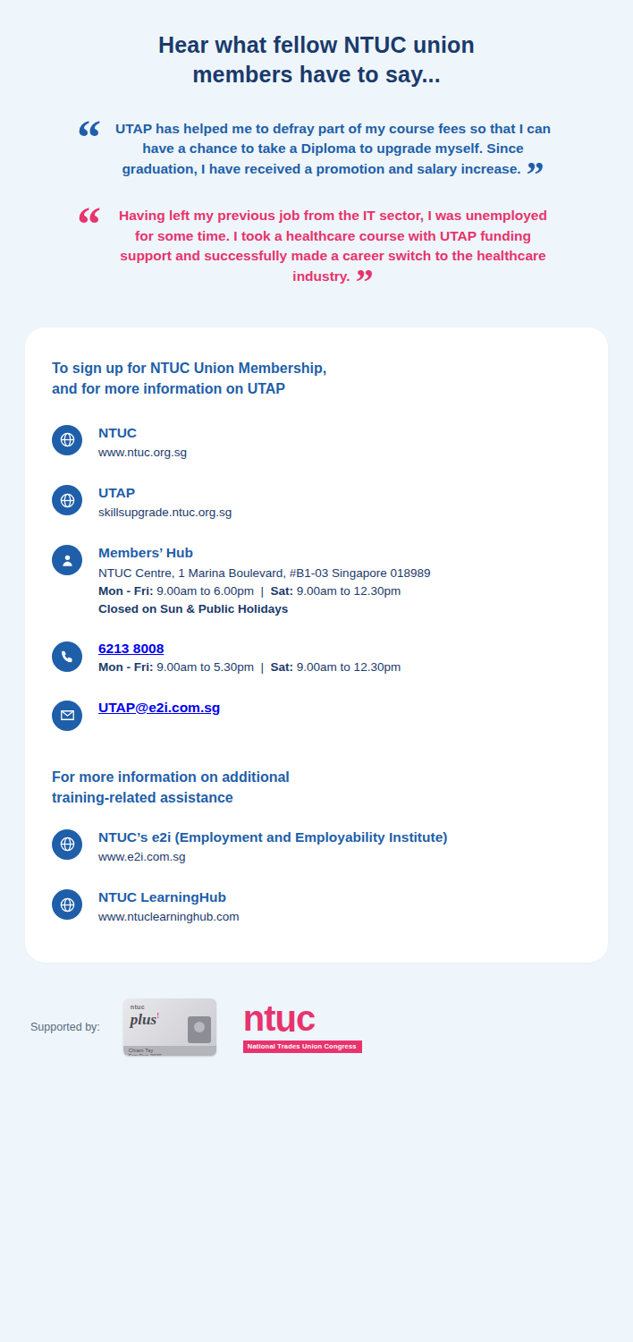Hear what fellow NTUC union
members have to say...
“
UTAP has helped me to defray part of my course fees so that I can have a chance to take a Diploma to upgrade myself. Since graduation, I have received a promotion and salary increase.”
“
Having left my previous job from the IT sector, I was unemployed for some time. I took a healthcare course with UTAP funding support and successfully made a career switch to the healthcare industry.”
To sign up for NTUC Union Membership,
and for more information on UTAP
NTUC
www.ntuc.org.sg
UTAP
skillsupgrade.ntuc.org.sg
Members’ Hub
NTUC Centre, 1 Marina Boulevard, #B1-03 Singapore 018989
Mon - Fri: 9.00am to 6.00pm | Sat: 9.00am to 12.30pm
Closed on Sun & Public Holidays
6213 8008
Mon - Fri: 9.00am to 5.30pm | Sat: 9.00am to 12.30pm
UTAP@e2i.com.sg
For more information on additional
training-related assistance
NTUC’s e2i (Employment and Employability Institute)
www.e2i.com.sg
NTUC LearningHub
www.ntuclearninghub.com
Supported by:
ntuc plus! Chiam Tay
Exp Dec 2020
ntuc National Trades Union Congress